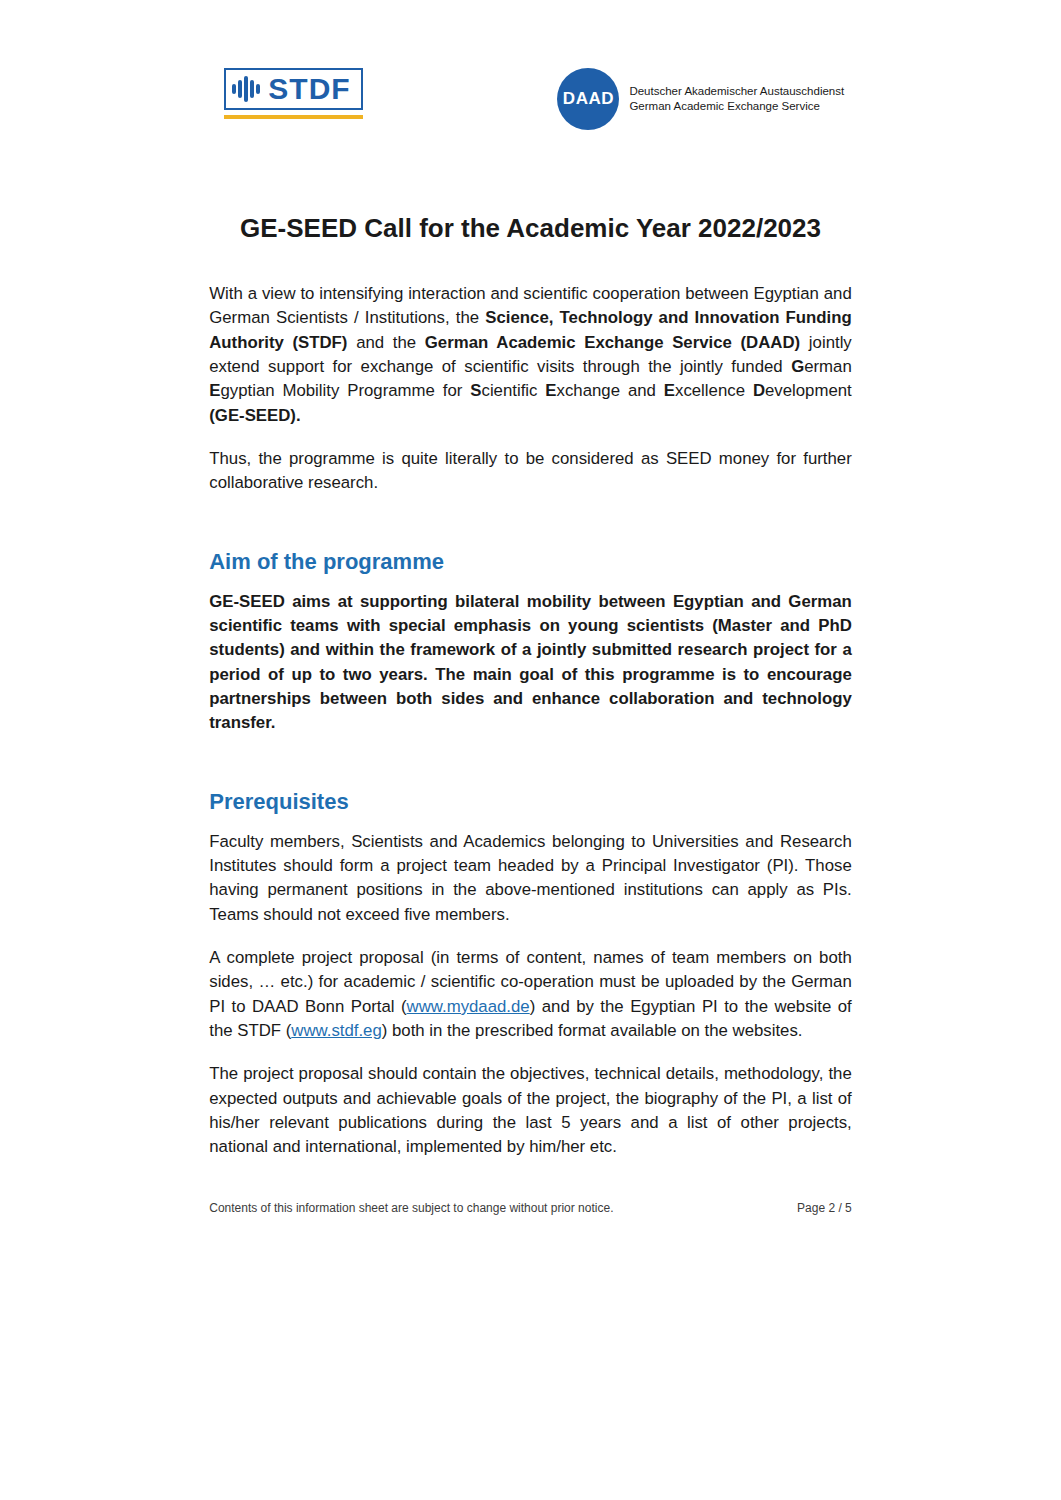STDF
DAAD
Deutscher Akademischer Austauschdienst
German Academic Exchange Service
GE-SEED Call for the Academic Year 2022/2023
With a view to intensifying interaction and scientific cooperation between Egyptian and German Scientists / Institutions, the Science, Technology and Innovation Funding Authority (STDF) and the German Academic Exchange Service (DAAD) jointly extend support for exchange of scientific visits through the jointly funded German Egyptian Mobility Programme for Scientific Exchange and Excellence Development (GE-SEED).
Thus, the programme is quite literally to be considered as SEED money for further collaborative research.
Aim of the programme
GE-SEED aims at supporting bilateral mobility between Egyptian and German scientific teams with special emphasis on young scientists (Master and PhD students) and within the framework of a jointly submitted research project for a period of up to two years. The main goal of this programme is to encourage partnerships between both sides and enhance collaboration and technology transfer.
Prerequisites
Faculty members, Scientists and Academics belonging to Universities and Research Institutes should form a project team headed by a Principal Investigator (PI). Those having permanent positions in the above-mentioned institutions can apply as PIs. Teams should not exceed five members.
A complete project proposal (in terms of content, names of team members on both sides, … etc.) for academic / scientific co-operation must be uploaded by the German PI to DAAD Bonn Portal (www.mydaad.de) and by the Egyptian PI to the website of the STDF (www.stdf.eg) both in the prescribed format available on the websites.
The project proposal should contain the objectives, technical details, methodology, the expected outputs and achievable goals of the project, the biography of the PI, a list of his/her relevant publications during the last 5 years and a list of other projects, national and international, implemented by him/her etc.
Contents of this information sheet are subject to change without prior notice.
Page 2 / 5